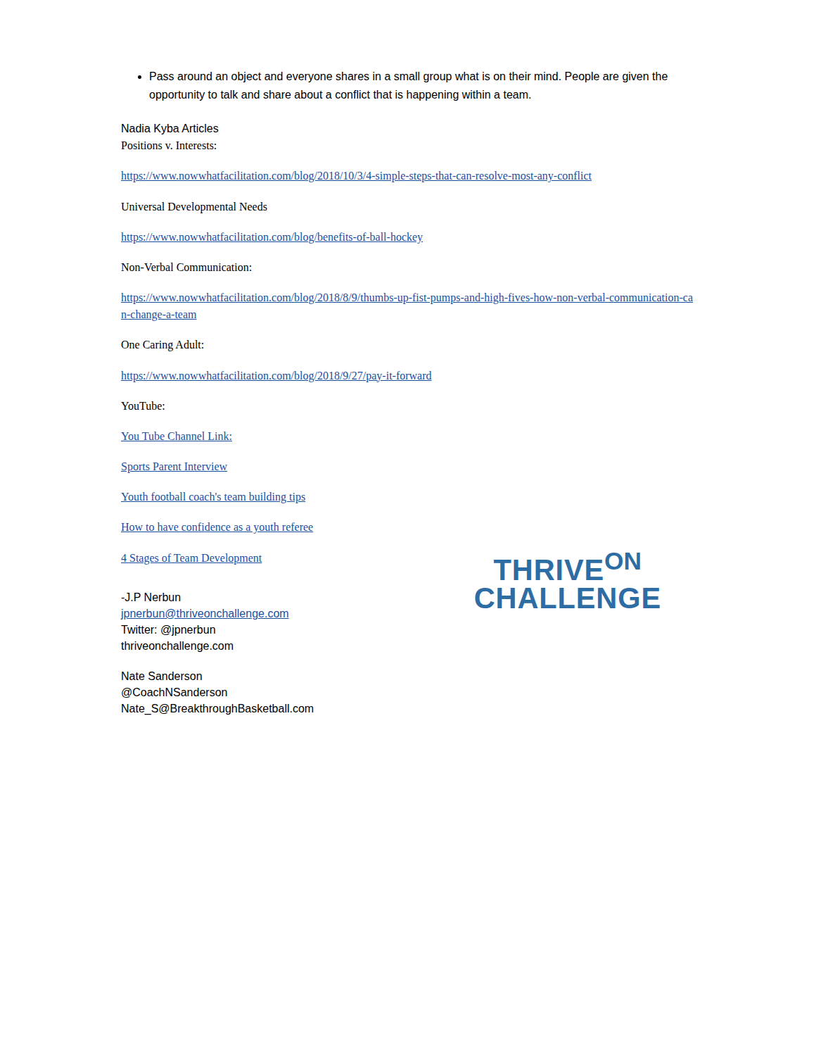Pass around an object and everyone shares in a small group what is on their mind. People are given the opportunity to talk and share about a conflict that is happening within a team.
Nadia Kyba Articles
Positions v. Interests:
https://www.nowwhatfacilitation.com/blog/2018/10/3/4-simple-steps-that-can-resolve-most-any-conflict
Universal Developmental Needs
https://www.nowwhatfacilitation.com/blog/benefits-of-ball-hockey
Non-Verbal Communication:
https://www.nowwhatfacilitation.com/blog/2018/8/9/thumbs-up-fist-pumps-and-high-fives-how-non-verbal-communication-can-change-a-team
One Caring Adult:
https://www.nowwhatfacilitation.com/blog/2018/9/27/pay-it-forward
YouTube:
You Tube Channel Link:
Sports Parent Interview
Youth football coach's team building tips
How to have confidence as a youth referee
4 Stages of Team Development
THRIVEON
CHALLENGE
-J.P Nerbun
jpnerbun@thriveonchallenge.com
Twitter: @jpnerbun
thriveonchallenge.com
Nate Sanderson
@CoachNSanderson
Nate_S@BreakthroughBasketball.com